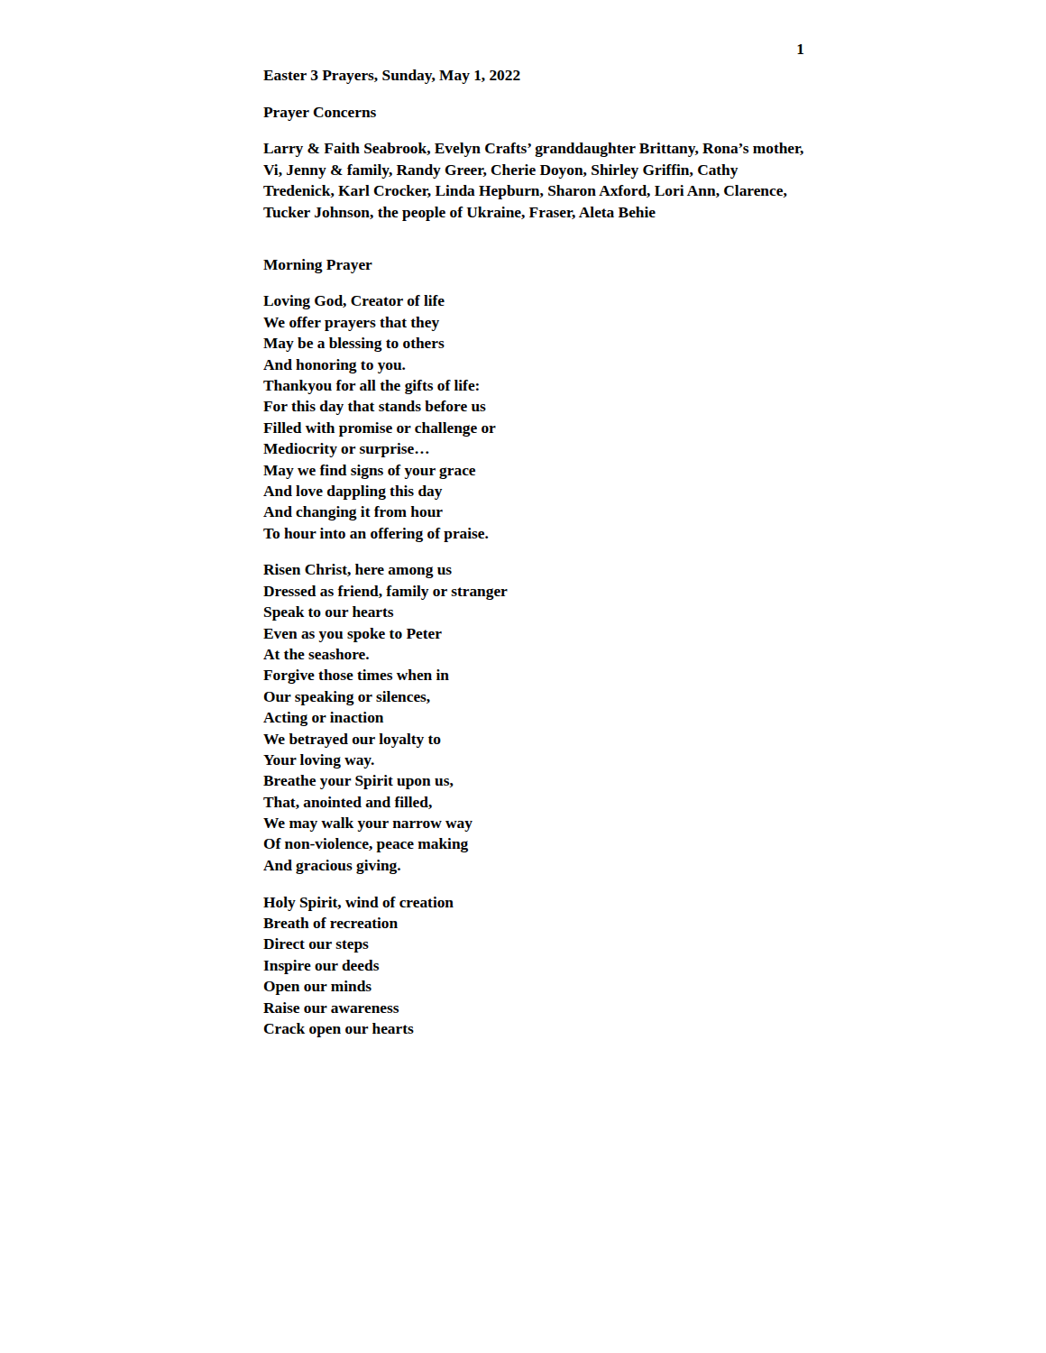1
Easter 3 Prayers, Sunday, May 1, 2022
Prayer Concerns
Larry & Faith Seabrook, Evelyn Crafts’ granddaughter Brittany, Rona’s mother, Vi, Jenny & family, Randy Greer, Cherie Doyon, Shirley Griffin, Cathy Tredenick, Karl Crocker, Linda Hepburn, Sharon Axford, Lori Ann, Clarence, Tucker Johnson, the people of Ukraine, Fraser, Aleta Behie
Morning Prayer
Loving God, Creator of life
We offer prayers that they
May be a blessing to others
And honoring to you.
Thankyou for all the gifts of life:
For this day that stands before us
Filled with promise or challenge or
Mediocrity or surprise…
May we find signs of your grace
And love dappling this day
And changing it from hour
To hour into an offering of praise.
Risen Christ, here among us
Dressed as friend, family or stranger
Speak to our hearts
Even as you spoke to Peter
At the seashore.
Forgive those times when in
Our speaking or silences,
Acting or inaction
We betrayed our loyalty to
Your loving way.
Breathe your Spirit upon us,
That, anointed and filled,
We may walk your narrow way
Of non-violence, peace making
And gracious giving.
Holy Spirit, wind of creation
Breath of recreation
Direct our steps
Inspire our deeds
Open our minds
Raise our awareness
Crack open our hearts